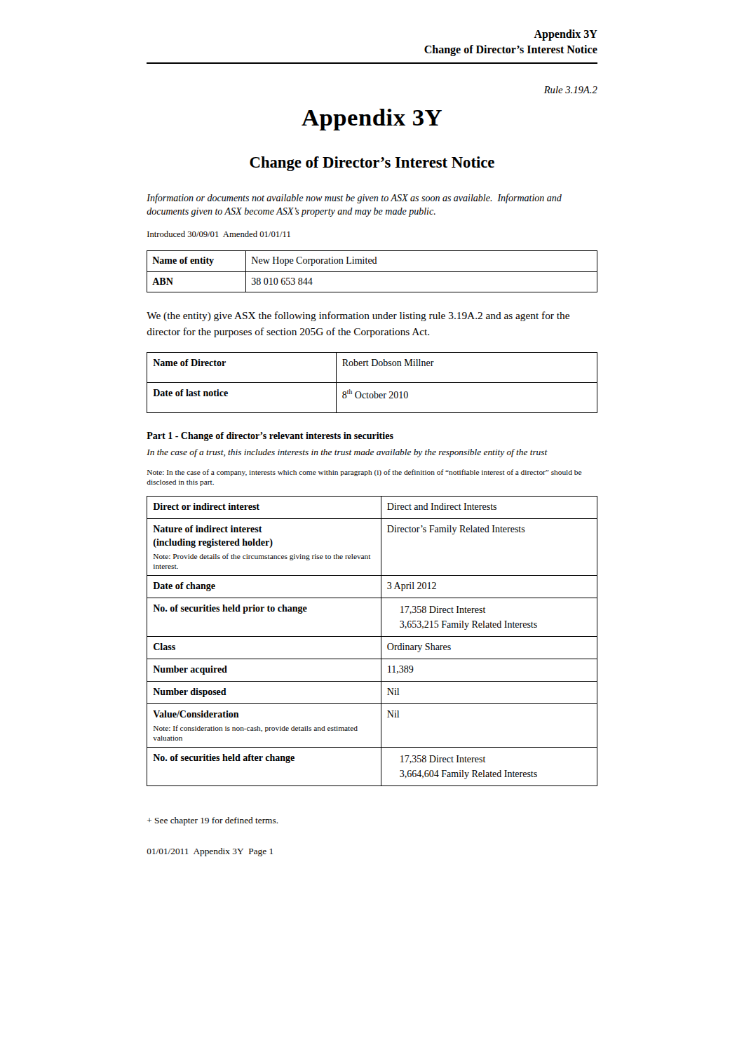Appendix 3Y
Change of Director’s Interest Notice
Rule 3.19A.2
Appendix 3Y
Change of Director’s Interest Notice
Information or documents not available now must be given to ASX as soon as available. Information and documents given to ASX become ASX’s property and may be made public.
Introduced 30/09/01 Amended 01/01/11
| Name of entity | New Hope Corporation Limited |
| ABN | 38 010 653 844 |
We (the entity) give ASX the following information under listing rule 3.19A.2 and as agent for the director for the purposes of section 205G of the Corporations Act.
| Name of Director | Robert Dobson Millner |
| Date of last notice | 8 th October 2010 |
Part 1 - Change of director’s relevant interests in securities
In the case of a trust, this includes interests in the trust made available by the responsible entity of the trust
Note: In the case of a company, interests which come within paragraph (i) of the definition of “notifiable interest of a director” should be disclosed in this part.
| Direct or indirect interest | Direct and Indirect Interests |
| Nature of indirect interest (including registered holder) Note: Provide details of the circumstances giving rise to the relevant interest. | Director’s Family Related Interests |
| Date of change | 3 April 2012 |
| No. of securities held prior to change | 17,358 Direct Interest 3,653,215 Family Related Interests |
| Class | Ordinary Shares |
| Number acquired | 11,389 |
| Number disposed | Nil |
| Value/Consideration Note: If consideration is non-cash, provide details and estimated valuation | Nil |
| No. of securities held after change | 17,358 Direct Interest 3,664,604 Family Related Interests |
+ See chapter 19 for defined terms.
01/01/2011 Appendix 3Y Page 1